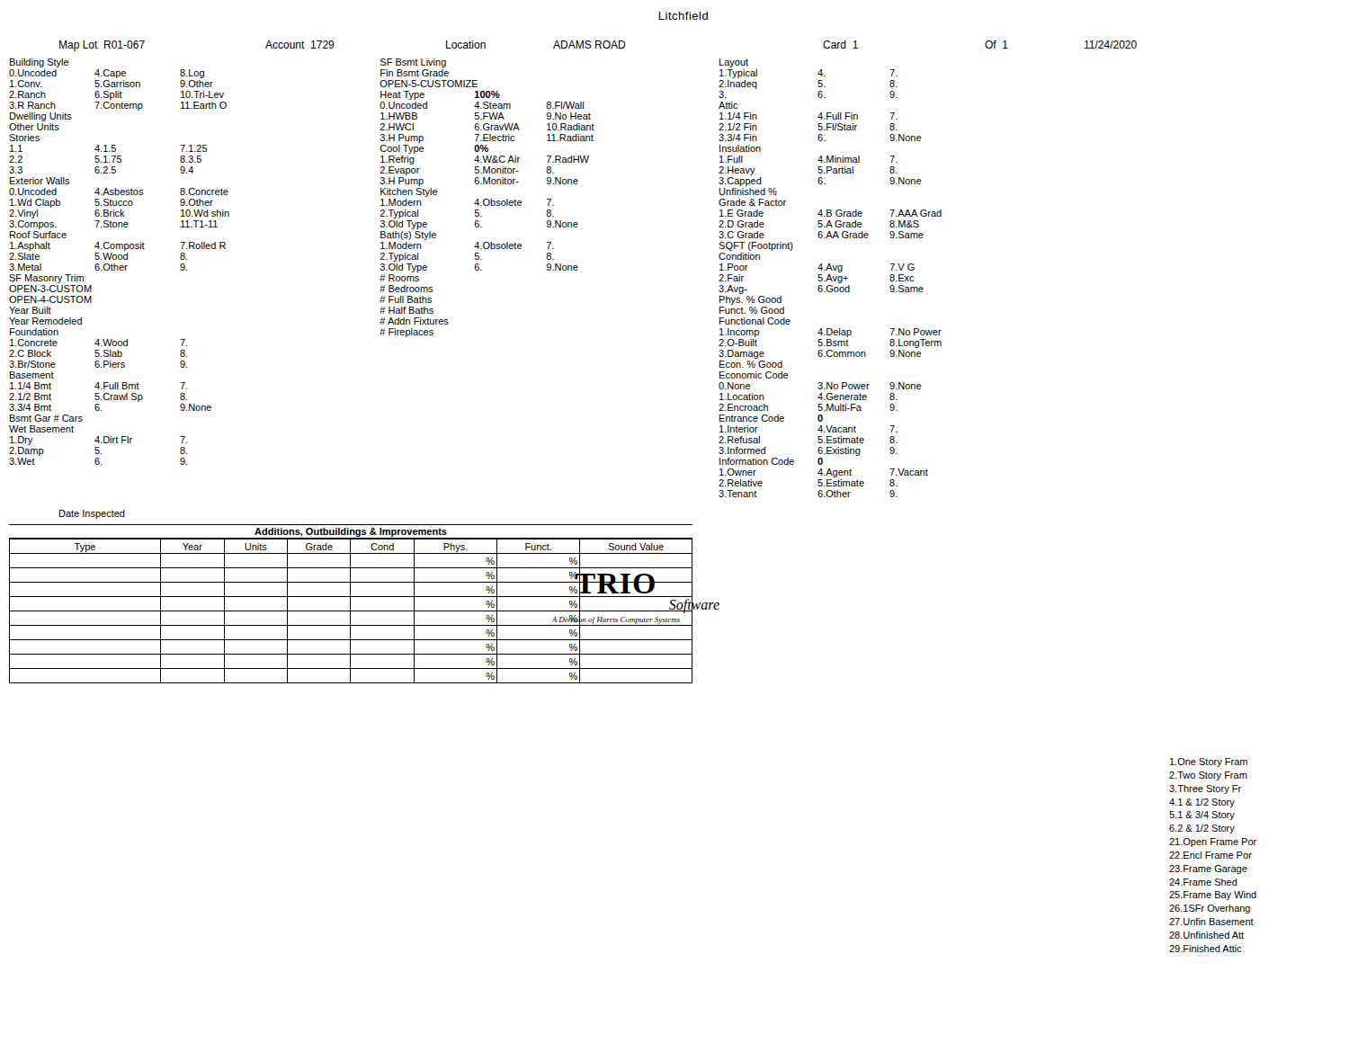Litchfield
Map Lot R01-067
Account 1729
Location
ADAMS ROAD
Card 1
Of 1
11/24/2020
| Building Style 0.Uncoded 4.Cape 8.Log 1.Conv. 5.Garrison 9.Other 2.Ranch 6.Split 10.Tri-Lev 3.R Ranch 7.Contemp 11.Earth O Dwelling Units Other Units Stories 1.1 4.1.5 7.1.25 2.2 5.1.75 8.3.5 3.3 6.2.5 9.4 Exterior Walls 0.Uncoded 4.Asbestos 8.Concrete 1.Wd Clapb 5.Stucco 9.Other 2.Vinyl 6.Brick 10.Wd shin 3.Compos. 7.Stone 11.T1-11 Roof Surface 1.Asphalt 4.Composit 7.Rolled R 2.Slate 5.Wood 8. 3.Metal 6.Other 9. SF Masonry Trim OPEN-3-CUSTOM OPEN-4-CUSTOM Year Built Year Remodeled Foundation 1.Concrete 4.Wood 7. 2.C Block 5.Slab 8. 3.Br/Stone 6.Piers 9. Basement 1.1/4 Bmt 4.Full Bmt 7. 2.1/2 Bmt 5.Crawl Sp 8. 3.3/4 Bmt 6. 9.None Bsmt Gar # Cars Wet Basement 1.Dry 4.Dirt Flr 7. 2.Damp 5. 8. 3.Wet 6. 9. | SF Bsmt Living Fin Bsmt Grade OPEN-5-CUSTOMIZE Heat Type 100% 0.Uncoded 4.Steam 8.Fl/Wall 1.HWBB 5.FWA 9.No Heat 2.HWCI 6.GravWA 10.Radiant 3.H Pump 7.Electric 11.Radiant Cool Type 0% 1.Refrig 4.W&C Air 7.RadHW 2.Evapor 5.Monitor- 8. 3.H Pump 6.Monitor- 9.None Kitchen Style 1.Modern 4.Obsolete 7. 2.Typical 5. 8. 3.Old Type 6. 9.None Bath(s) Style 1.Modern 4.Obsolete 7. 2.Typical 5. 8. 3.Old Type 6. 9.None # Rooms # Bedrooms # Full Baths # Half Baths # Addn Fixtures # Fireplaces | Layout 1.Typical 4. 7. 2.Inadeq 5. 8. 3. 6. 9. Attic 1.1/4 Fin 4.Full Fin 7. 2.1/2 Fin 5.Fl/Stair 8. 3.3/4 Fin 6. 9.None Insulation 1.Full 4.Minimal 7. 2.Heavy 5.Partial 8. 3.Capped 6. 9.None Unfinished % Grade & Factor 1.E Grade 4.B Grade 7.AAA Grad 2.D Grade 5.A Grade 8.M&S 3.C Grade 6.AA Grade 9.Same SQFT (Footprint) Condition 1.Poor 4.Avg 7.V G 2.Fair 5.Avg+ 8.Exc 3.Avg- 6.Good 9.Same Phys. % Good Funct. % Good Functional Code 1.Incomp 4.Delap 7.No Power 2.O-Built 5.Bsmt 8.LongTerm 3.Damage 6.Common 9.None Econ. % Good Economic Code 0.None 3.No Power 9.None 1.Location 4.Generate 8. 2.Encroach 5.Multi-Fa 9. Entrance Code 0 1.Interior 4.Vacant 7. 2.Refusal 5.Estimate 8. 3.Informed 6.Existing 9. Information Code 0 1.Owner 4.Agent 7.Vacant 2.Relative 5.Estimate 8. 3.Tenant 6.Other 9. | |
TRIO
Software
A Division of Harris Computer Systems
Date Inspected
Additions, Outbuildings & Improvements
| Type | Year | Units | Grade | Cond | Phys. | Funct. | Sound Value |
| --- | --- | --- | --- | --- | --- | --- | --- |
| | | | | | % | % | |
| | | | | | % | % | |
| | | | | | % | % | |
| | | | | | % | % | |
| | | | | | % | % | |
| | | | | | % | % | |
| | | | | | % | % | |
| | | | | | % | % | |
| | | | | | % | % | |
1.One Story Fram
2.Two Story Fram
3.Three Story Fr
4.1 & 1/2 Story
5.1 & 3/4 Story
6.2 & 1/2 Story
21.Open Frame Por
22.Encl Frame Por
23.Frame Garage
24.Frame Shed
25.Frame Bay Wind
26.1SFr Overhang
27.Unfin Basement
28.Unfinished Att
29.Finished Attic